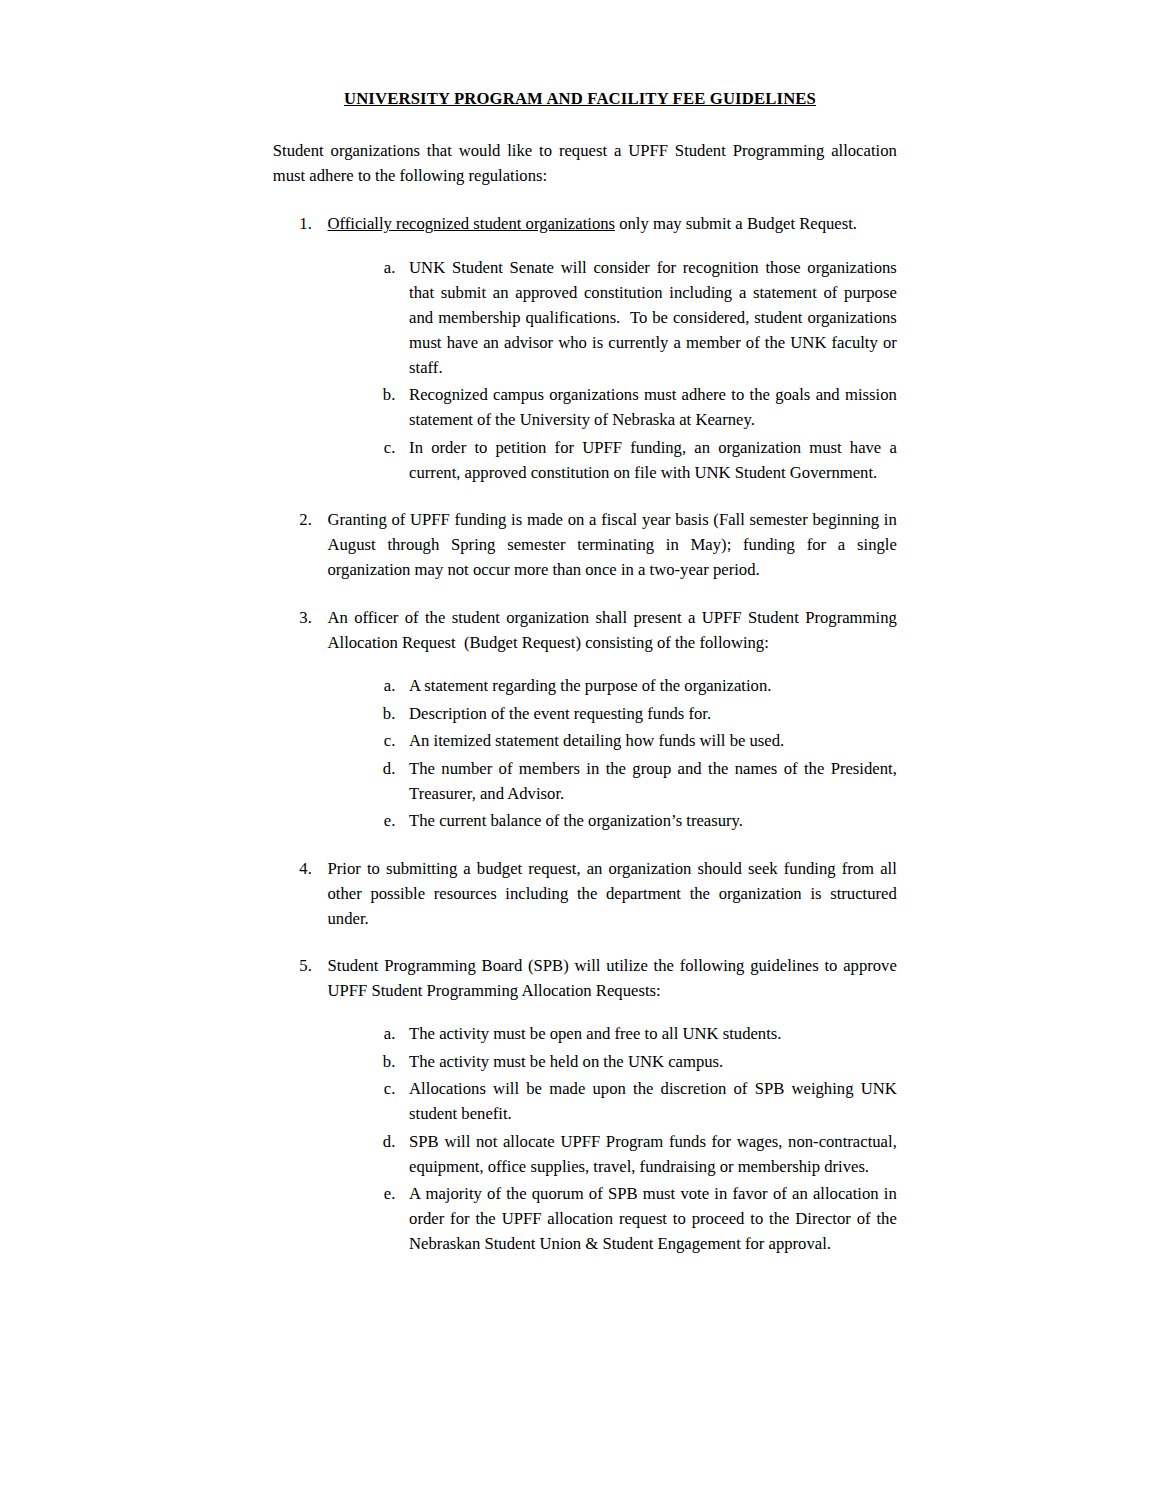UNIVERSITY PROGRAM AND FACILITY FEE GUIDELINES
Student organizations that would like to request a UPFF Student Programming allocation must adhere to the following regulations:
Officially recognized student organizations only may submit a Budget Request.
UNK Student Senate will consider for recognition those organizations that submit an approved constitution including a statement of purpose and membership qualifications. To be considered, student organizations must have an advisor who is currently a member of the UNK faculty or staff.
Recognized campus organizations must adhere to the goals and mission statement of the University of Nebraska at Kearney.
In order to petition for UPFF funding, an organization must have a current, approved constitution on file with UNK Student Government.
Granting of UPFF funding is made on a fiscal year basis (Fall semester beginning in August through Spring semester terminating in May); funding for a single organization may not occur more than once in a two-year period.
An officer of the student organization shall present a UPFF Student Programming Allocation Request (Budget Request) consisting of the following:
A statement regarding the purpose of the organization.
Description of the event requesting funds for.
An itemized statement detailing how funds will be used.
The number of members in the group and the names of the President, Treasurer, and Advisor.
The current balance of the organization’s treasury.
Prior to submitting a budget request, an organization should seek funding from all other possible resources including the department the organization is structured under.
Student Programming Board (SPB) will utilize the following guidelines to approve UPFF Student Programming Allocation Requests:
The activity must be open and free to all UNK students.
The activity must be held on the UNK campus.
Allocations will be made upon the discretion of SPB weighing UNK student benefit.
SPB will not allocate UPFF Program funds for wages, non-contractual, equipment, office supplies, travel, fundraising or membership drives.
A majority of the quorum of SPB must vote in favor of an allocation in order for the UPFF allocation request to proceed to the Director of the Nebraskan Student Union & Student Engagement for approval.